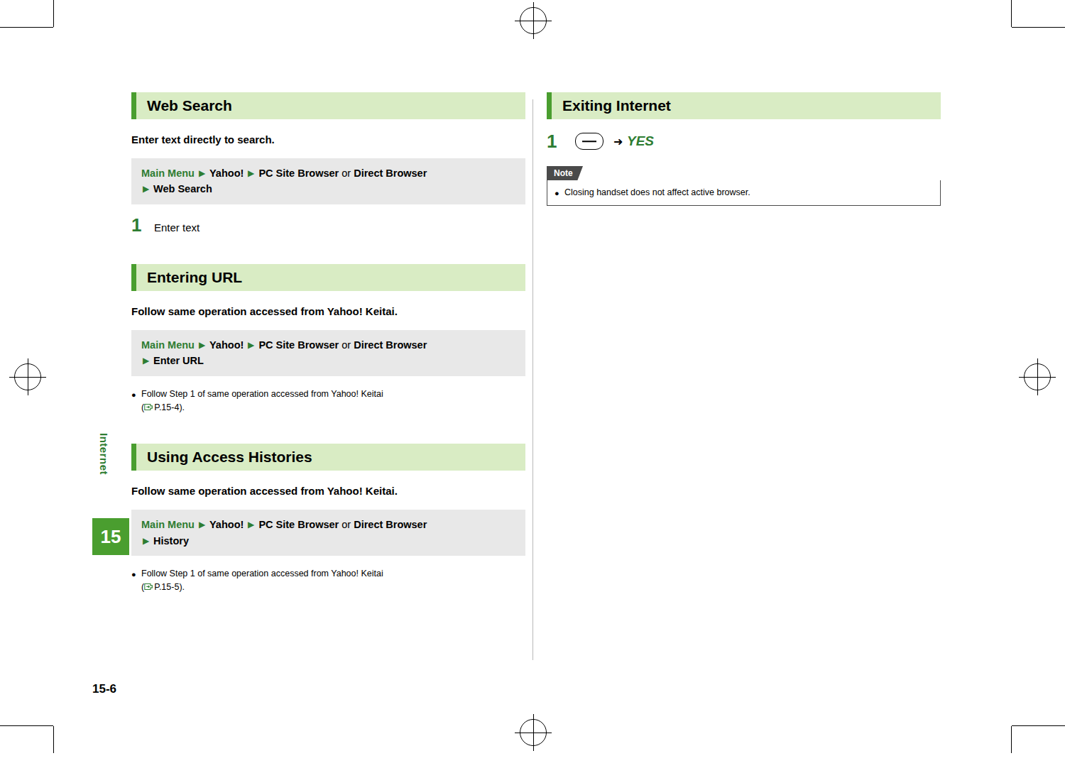Internet
15
Web Search
Enter text directly to search.
Main Menu ▶ Yahoo! ▶ PC Site Browser or Direct Browser
▶ Web Search
1 Enter text
Entering URL
Follow same operation accessed from Yahoo! Keitai.
Main Menu ▶ Yahoo! ▶ PC Site Browser or Direct Browser
▶ Enter URL
● Follow Step 1 of same operation accessed from Yahoo! Keitai
(P.15-4).
Using Access Histories
Follow same operation accessed from Yahoo! Keitai.
Main Menu ▶ Yahoo! ▶ PC Site Browser or Direct Browser
▶ History
● Follow Step 1 of same operation accessed from Yahoo! Keitai
(P.15-5).
Exiting Internet
1 ➜ YES
Note
● Closing handset does not affect active browser.
15-6